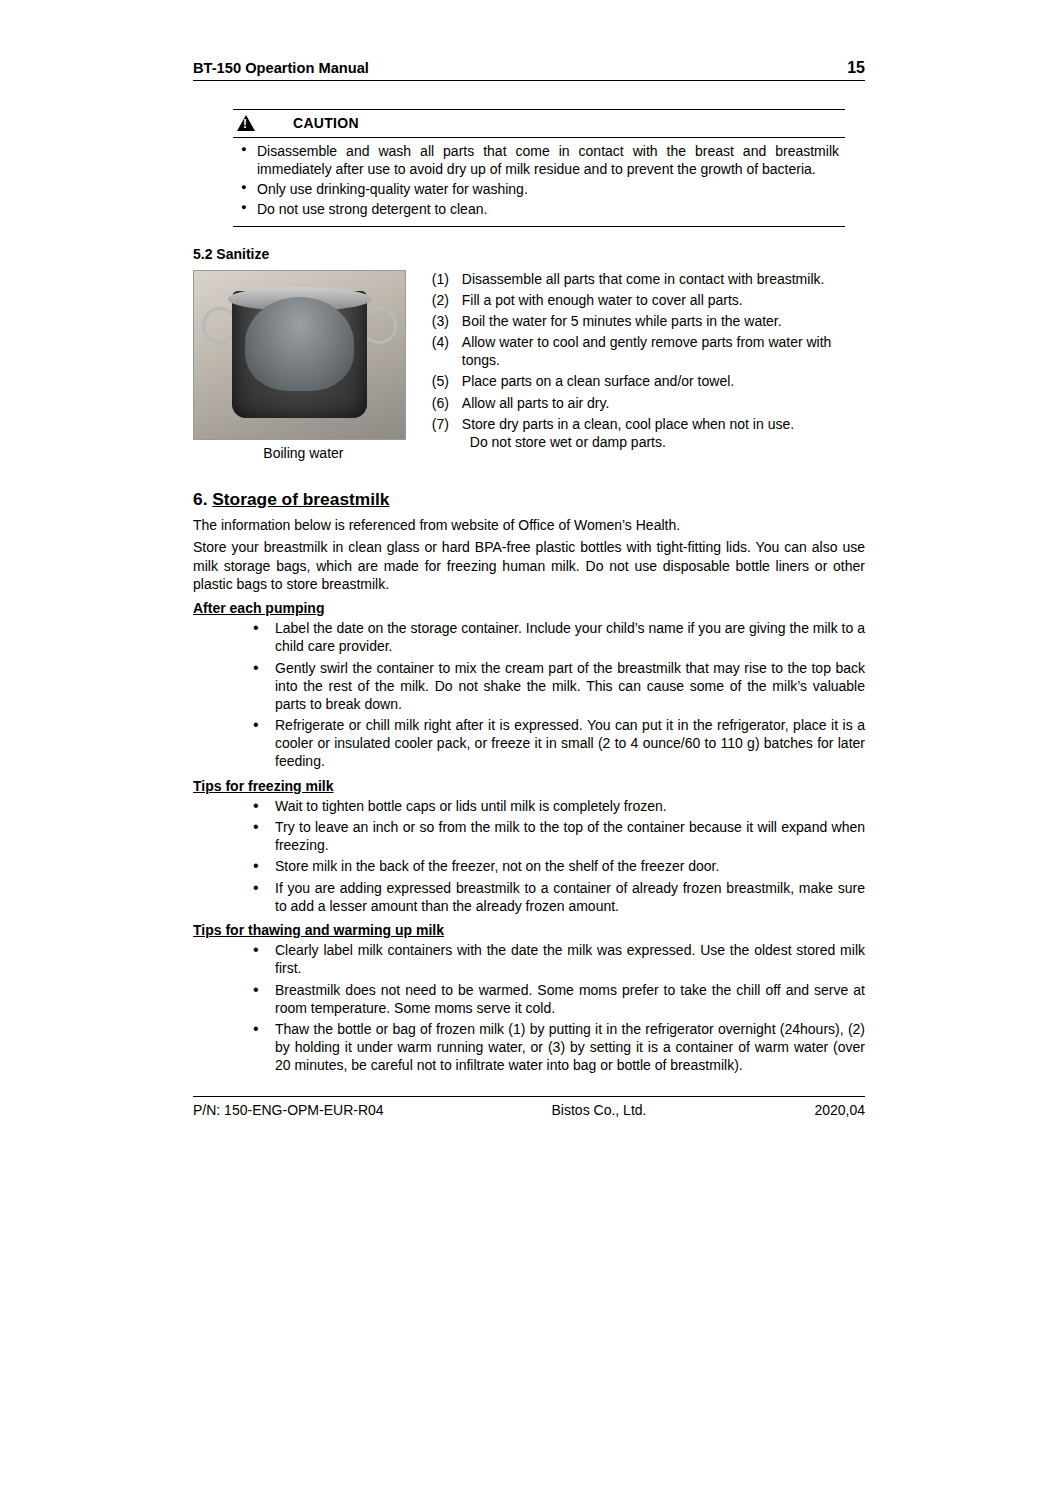BT-150 Opeartion Manual
15
CAUTION
Disassemble and wash all parts that come in contact with the breast and breastmilk immediately after use to avoid dry up of milk residue and to prevent the growth of bacteria.
Only use drinking-quality water for washing.
Do not use strong detergent to clean.
5.2 Sanitize
Boiling water
Disassemble all parts that come in contact with breastmilk.
Fill a pot with enough water to cover all parts.
Boil the water for 5 minutes while parts in the water.
Allow water to cool and gently remove parts from water with tongs.
Place parts on a clean surface and/or towel.
Allow all parts to air dry.
Store dry parts in a clean, cool place when not in use. Do not store wet or damp parts.
6. Storage of breastmilk
The information below is referenced from website of Office of Women’s Health.
Store your breastmilk in clean glass or hard BPA-free plastic bottles with tight-fitting lids. You can also use milk storage bags, which are made for freezing human milk. Do not use disposable bottle liners or other plastic bags to store breastmilk.
After each pumping
Label the date on the storage container. Include your child’s name if you are giving the milk to a child care provider.
Gently swirl the container to mix the cream part of the breastmilk that may rise to the top back into the rest of the milk. Do not shake the milk. This can cause some of the milk’s valuable parts to break down.
Refrigerate or chill milk right after it is expressed. You can put it in the refrigerator, place it is a cooler or insulated cooler pack, or freeze it in small (2 to 4 ounce/60 to 110 g) batches for later feeding.
Tips for freezing milk
Wait to tighten bottle caps or lids until milk is completely frozen.
Try to leave an inch or so from the milk to the top of the container because it will expand when freezing.
Store milk in the back of the freezer, not on the shelf of the freezer door.
If you are adding expressed breastmilk to a container of already frozen breastmilk, make sure to add a lesser amount than the already frozen amount.
Tips for thawing and warming up milk
Clearly label milk containers with the date the milk was expressed. Use the oldest stored milk first.
Breastmilk does not need to be warmed. Some moms prefer to take the chill off and serve at room temperature. Some moms serve it cold.
Thaw the bottle or bag of frozen milk (1) by putting it in the refrigerator overnight (24hours), (2) by holding it under warm running water, or (3) by setting it is a container of warm water (over 20 minutes, be careful not to infiltrate water into bag or bottle of breastmilk).
P/N: 150-ENG-OPM-EUR-R04
Bistos Co., Ltd.
2020,04